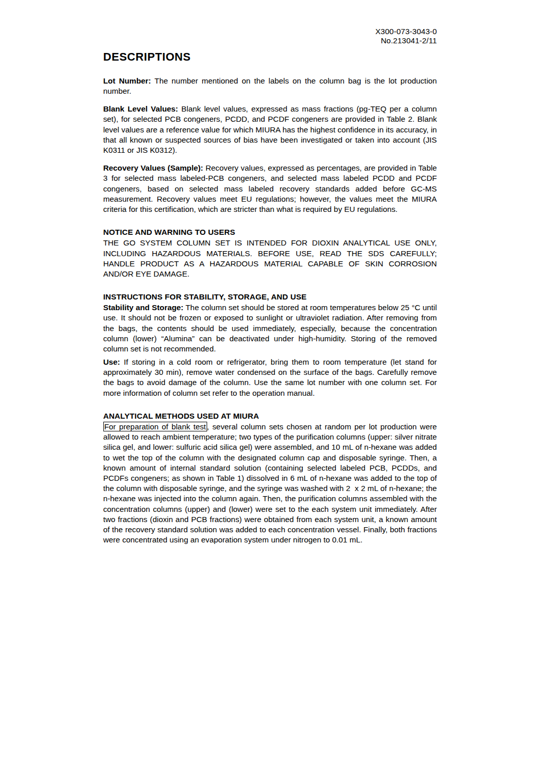X300-073-3043-0
No.213041-2/11
DESCRIPTIONS
Lot Number: The number mentioned on the labels on the column bag is the lot production number.
Blank Level Values: Blank level values, expressed as mass fractions (pg-TEQ per a column set), for selected PCB congeners, PCDD, and PCDF congeners are provided in Table 2. Blank level values are a reference value for which MIURA has the highest confidence in its accuracy, in that all known or suspected sources of bias have been investigated or taken into account (JIS K0311 or JIS K0312).
Recovery Values (Sample): Recovery values, expressed as percentages, are provided in Table 3 for selected mass labeled-PCB congeners, and selected mass labeled PCDD and PCDF congeners, based on selected mass labeled recovery standards added before GC-MS measurement. Recovery values meet EU regulations; however, the values meet the MIURA criteria for this certification, which are stricter than what is required by EU regulations.
NOTICE AND WARNING TO USERS
THE GO SYSTEM COLUMN SET IS INTENDED FOR DIOXIN ANALYTICAL USE ONLY, INCLUDING HAZARDOUS MATERIALS. BEFORE USE, READ THE SDS CAREFULLY; HANDLE PRODUCT AS A HAZARDOUS MATERIAL CAPABLE OF SKIN CORROSION AND/OR EYE DAMAGE.
INSTRUCTIONS FOR STABILITY, STORAGE, AND USE
Stability and Storage: The column set should be stored at room temperatures below 25 °C until use. It should not be frozen or exposed to sunlight or ultraviolet radiation. After removing from the bags, the contents should be used immediately, especially, because the concentration column (lower) “Alumina” can be deactivated under high-humidity. Storing of the removed column set is not recommended.
Use: If storing in a cold room or refrigerator, bring them to room temperature (let stand for approximately 30 min), remove water condensed on the surface of the bags. Carefully remove the bags to avoid damage of the column. Use the same lot number with one column set. For more information of column set refer to the operation manual.
ANALYTICAL METHODS USED AT MIURA
For preparation of blank test, several column sets chosen at random per lot production were allowed to reach ambient temperature; two types of the purification columns (upper: silver nitrate silica gel, and lower: sulfuric acid silica gel) were assembled, and 10 mL of n-hexane was added to wet the top of the column with the designated column cap and disposable syringe. Then, a known amount of internal standard solution (containing selected labeled PCB, PCDDs, and PCDFs congeners; as shown in Table 1) dissolved in 6 mL of n-hexane was added to the top of the column with disposable syringe, and the syringe was washed with 2 x 2 mL of n-hexane; the n-hexane was injected into the column again. Then, the purification columns assembled with the concentration columns (upper) and (lower) were set to the each system unit immediately. After two fractions (dioxin and PCB fractions) were obtained from each system unit, a known amount of the recovery standard solution was added to each concentration vessel. Finally, both fractions were concentrated using an evaporation system under nitrogen to 0.01 mL.